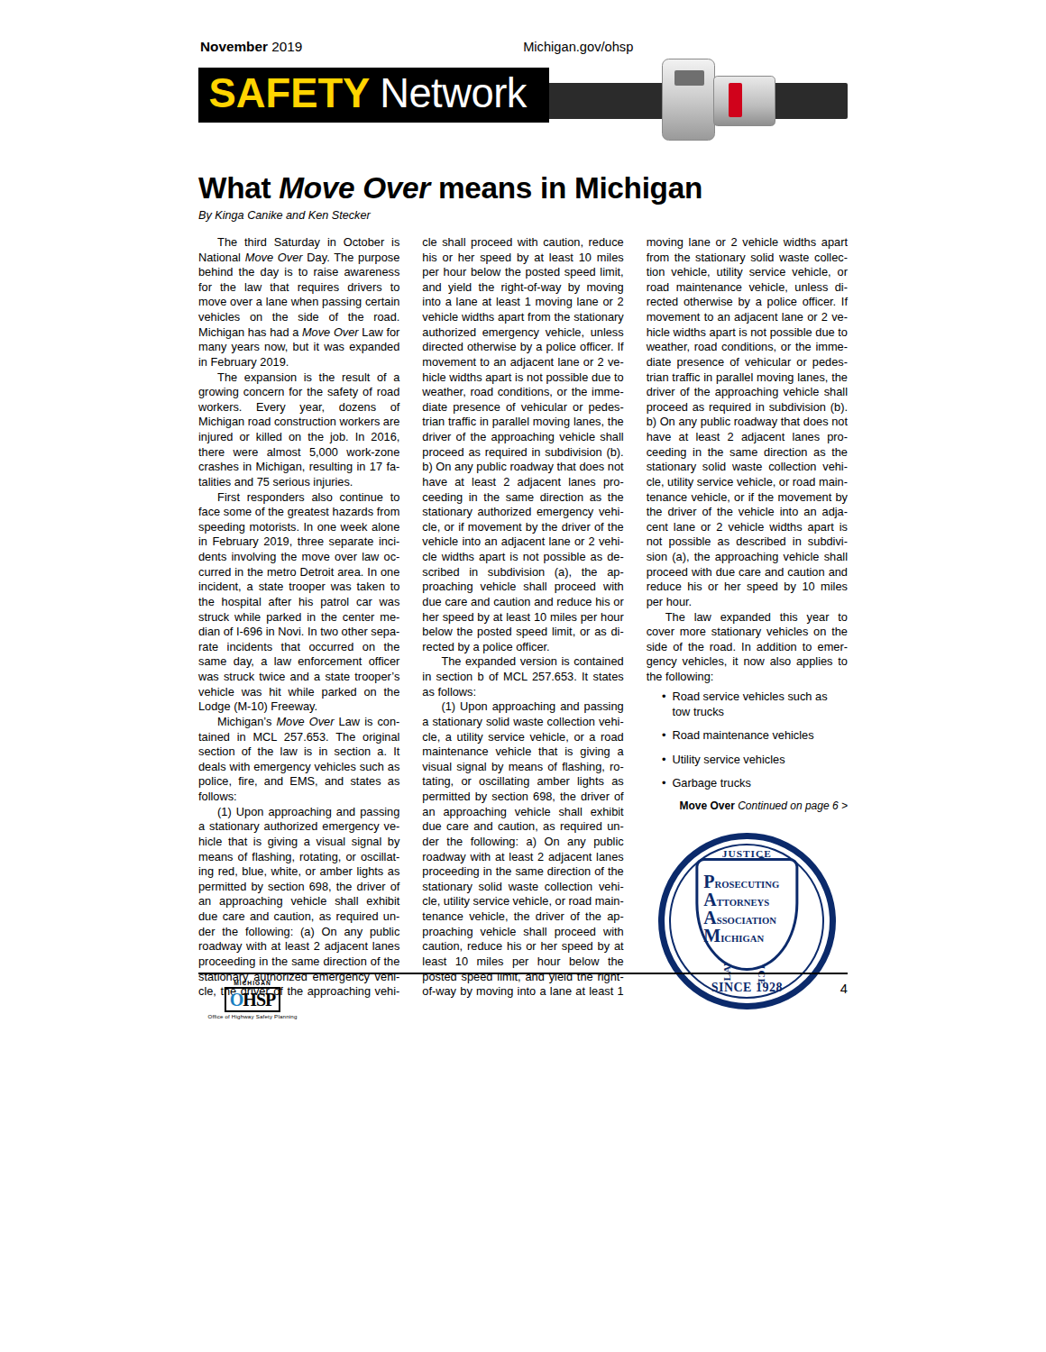November 2019
Michigan.gov/ohsp
SAFETY Network
What Move Over means in Michigan
By Kinga Canike and Ken Stecker
The third Saturday in October is National Move Over Day. The purpose behind the day is to raise awareness for the law that requires drivers to move over a lane when passing certain vehicles on the side of the road. Michigan has had a Move Over Law for many years now, but it was expanded in February 2019.
The expansion is the result of a growing concern for the safety of road workers. Every year, dozens of Michigan road construction workers are injured or killed on the job. In 2016, there were almost 5,000 work-zone crashes in Michigan, resulting in 17 fatalities and 75 serious injuries.
First responders also continue to face some of the greatest hazards from speeding motorists. In one week alone in February 2019, three separate incidents involving the move over law occurred in the metro Detroit area. In one incident, a state trooper was taken to the hospital after his patrol car was struck while parked in the center median of I-696 in Novi. In two other separate incidents that occurred on the same day, a law enforcement officer was struck twice and a state trooper’s vehicle was hit while parked on the Lodge (M-10) Freeway.
Michigan’s Move Over Law is contained in MCL 257.653. The original section of the law is in section a. It deals with emergency vehicles such as police, fire, and EMS, and states as follows:
(1) Upon approaching and passing a stationary authorized emergency vehicle that is giving a visual signal by means of flashing, rotating, or oscillating red, blue, white, or amber lights as permitted by section 698, the driver of an approaching vehicle shall exhibit due care and caution, as required under the following: (a) On any public roadway with at least 2 adjacent lanes proceeding in the same direction of the stationary authorized emergency vehicle, the driver of the approaching vehicle shall proceed with caution, reduce his or her speed by at least 10 miles per hour below the posted speed limit, and yield the right-of-way by moving into a lane at least 1 moving lane or 2 vehicle widths apart from the stationary authorized emergency vehicle, unless directed otherwise by a police officer. If movement to an adjacent lane or 2 vehicle widths apart is not possible due to weather, road conditions, or the immediate presence of vehicular or pedestrian traffic in parallel moving lanes, the driver of the approaching vehicle shall proceed as required in subdivision (b). b) On any public roadway that does not have at least 2 adjacent lanes proceeding in the same direction as the stationary authorized emergency vehicle, or if movement by the driver of the vehicle into an adjacent lane or 2 vehicle widths apart is not possible as described in subdivision (a), the approaching vehicle shall proceed with due care and caution and reduce his or her speed by at least 10 miles per hour below the posted speed limit, or as directed by a police officer.
The expanded version is contained in section b of MCL 257.653. It states as follows:
(1) Upon approaching and passing a stationary solid waste collection vehicle, a utility service vehicle, or a road maintenance vehicle that is giving a visual signal by means of flashing, rotating, or oscillating amber lights as permitted by section 698, the driver of an approaching vehicle shall exhibit due care and caution, as required under the following: a) On any public roadway with at least 2 adjacent lanes proceeding in the same direction of the stationary solid waste collection vehicle, utility service vehicle, or road maintenance vehicle, the driver of the approaching vehicle shall proceed with caution, reduce his or her speed by at least 10 miles per hour below the posted speed limit, and yield the right-of-way by moving into a lane at least 1 moving lane or 2 vehicle widths apart from the stationary solid waste collection vehicle, utility service vehicle, or road maintenance vehicle, unless directed otherwise by a police officer. If movement to an adjacent lane or 2 vehicle widths apart is not possible due to weather, road conditions, or the immediate presence of vehicular or pedestrian traffic in parallel moving lanes, the driver of the approaching vehicle shall proceed as required in subdivision (b). b) On any public roadway that does not have at least 2 adjacent lanes proceeding in the same direction as the stationary solid waste collection vehicle, utility service vehicle, or road maintenance vehicle, or if the movement by the driver of the vehicle into an adjacent lane or 2 vehicle widths apart is not possible as described in subdivision (a), the approaching vehicle shall proceed with due care and caution and reduce his or her speed by 10 miles per hour.
The law expanded this year to cover more stationary vehicles on the side of the road. In addition to emergency vehicles, it now also applies to the following:
Road service vehicles such as tow trucks
Road maintenance vehicles
Utility service vehicles
Garbage trucks
Move Over Continued on page 6 >
JUSTICE
LAW ENFORCEMENT
COMMUNITY SERVICE
PROSECUTING
ATTORNEYS
ASSOCIATION
MICHIGAN
SINCE 1928
MICHIGAN
OHSP
Office of Highway Safety Planning
4